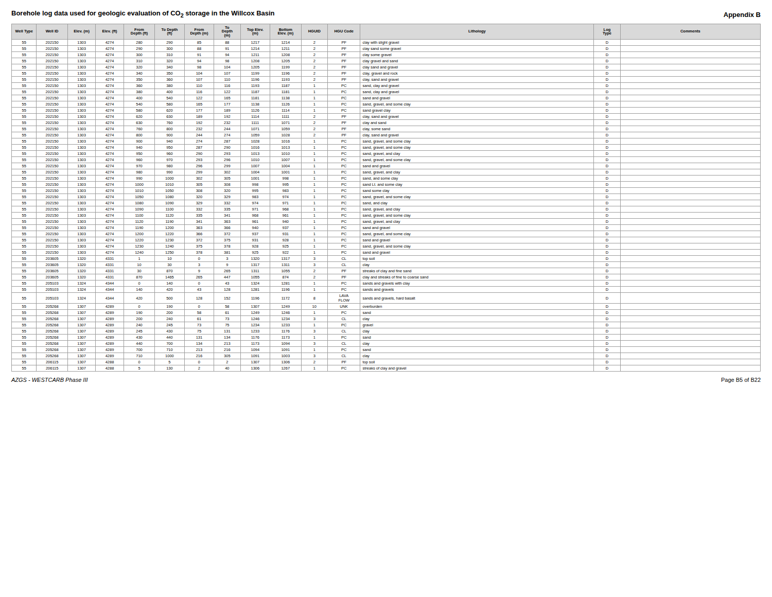Borehole log data used for geologic evaluation of CO2 storage in the Willcox Basin
Appendix B
| Well Type | Well ID | Elev. (m) | Elev. (ft) | From Depth (ft) | To Depth (ft) | From Depth (m) | To Depth (m) | Top Elev. (m) | Bottom Elev. (m) | HGUID | HGU Code | Lithology | Log Type | Comments |
| --- | --- | --- | --- | --- | --- | --- | --- | --- | --- | --- | --- | --- | --- | --- |
| 55 | 202150 | 1303 | 4274 | 280 | 290 | 85 | 88 | 1217 | 1214 | 2 | PF | clay with slight gravel | D | |
| 55 | 202150 | 1303 | 4274 | 290 | 300 | 88 | 91 | 1214 | 1211 | 2 | PF | clay sand some gravel | D | |
| 55 | 202150 | 1303 | 4274 | 300 | 310 | 91 | 94 | 1211 | 1208 | 2 | PF | clay some gravel | D | |
| 55 | 202150 | 1303 | 4274 | 310 | 320 | 94 | 98 | 1208 | 1205 | 2 | PF | clay gravel and sand | D | |
| 55 | 202150 | 1303 | 4274 | 320 | 340 | 98 | 104 | 1205 | 1199 | 2 | PF | clay sand and gravel | D | |
| 55 | 202150 | 1303 | 4274 | 340 | 350 | 104 | 107 | 1199 | 1196 | 2 | PF | clay, gravel and rock | D | |
| 55 | 202150 | 1303 | 4274 | 350 | 360 | 107 | 110 | 1196 | 1193 | 2 | PF | clay, sand and gravel | D | |
| 55 | 202150 | 1303 | 4274 | 360 | 380 | 110 | 116 | 1193 | 1187 | 1 | PC | sand, clay and gravel | D | |
| 55 | 202150 | 1303 | 4274 | 380 | 400 | 116 | 122 | 1187 | 1181 | 1 | PC | sand, clay and gravel | D | |
| 55 | 202150 | 1303 | 4274 | 400 | 540 | 122 | 165 | 1181 | 1138 | 1 | PC | sand and gravel | D | |
| 55 | 202150 | 1303 | 4274 | 540 | 580 | 165 | 177 | 1138 | 1126 | 1 | PC | sand, gravel, and some clay | D | |
| 55 | 202150 | 1303 | 4274 | 580 | 620 | 177 | 189 | 1126 | 1114 | 1 | PC | sand gravel clay | D | |
| 55 | 202150 | 1303 | 4274 | 620 | 630 | 189 | 192 | 1114 | 1111 | 2 | PF | clay, sand and gravel | D | |
| 55 | 202150 | 1303 | 4274 | 630 | 760 | 192 | 232 | 1111 | 1071 | 2 | PF | clay and sand | D | |
| 55 | 202150 | 1303 | 4274 | 760 | 800 | 232 | 244 | 1071 | 1059 | 2 | PF | clay, some sand | D | |
| 55 | 202150 | 1303 | 4274 | 800 | 900 | 244 | 274 | 1059 | 1028 | 2 | PF | clay, sand and gravel | D | |
| 55 | 202150 | 1303 | 4274 | 900 | 940 | 274 | 287 | 1028 | 1016 | 1 | PC | sand, gravel, and some clay | D | |
| 55 | 202150 | 1303 | 4274 | 940 | 950 | 287 | 290 | 1016 | 1013 | 1 | PC | sand, gravel, and some clay | D | |
| 55 | 202150 | 1303 | 4274 | 950 | 960 | 290 | 293 | 1013 | 1010 | 1 | PC | sand, gravel, and clay | D | |
| 55 | 202150 | 1303 | 4274 | 960 | 970 | 293 | 296 | 1010 | 1007 | 1 | PC | sand, gravel, and some clay | D | |
| 55 | 202150 | 1303 | 4274 | 970 | 980 | 296 | 299 | 1007 | 1004 | 1 | PC | sand and gravel | D | |
| 55 | 202150 | 1303 | 4274 | 980 | 990 | 299 | 302 | 1004 | 1001 | 1 | PC | sand, gravel, and clay | D | |
| 55 | 202150 | 1303 | 4274 | 990 | 1000 | 302 | 305 | 1001 | 998 | 1 | PC | sand, and some clay | D | |
| 55 | 202150 | 1303 | 4274 | 1000 | 1010 | 305 | 308 | 998 | 995 | 1 | PC | sand Lt. and some clay | D | |
| 55 | 202150 | 1303 | 4274 | 1010 | 1050 | 308 | 320 | 995 | 983 | 1 | PC | sand some clay | D | |
| 55 | 202150 | 1303 | 4274 | 1050 | 1080 | 320 | 329 | 983 | 974 | 1 | PC | sand, gravel, and some clay | D | |
| 55 | 202150 | 1303 | 4274 | 1080 | 1090 | 329 | 332 | 974 | 971 | 1 | PC | sand, and clay | D | |
| 55 | 202150 | 1303 | 4274 | 1090 | 1100 | 332 | 335 | 971 | 968 | 1 | PC | sand, gravel, and clay | D | |
| 55 | 202150 | 1303 | 4274 | 1100 | 1120 | 335 | 341 | 968 | 961 | 1 | PC | sand, gravel, and some clay | D | |
| 55 | 202150 | 1303 | 4274 | 1120 | 1190 | 341 | 363 | 961 | 940 | 1 | PC | sand, gravel, and clay | D | |
| 55 | 202150 | 1303 | 4274 | 1190 | 1200 | 363 | 366 | 940 | 937 | 1 | PC | sand and gravel | D | |
| 55 | 202150 | 1303 | 4274 | 1200 | 1220 | 366 | 372 | 937 | 931 | 1 | PC | sand, gravel, and some clay | D | |
| 55 | 202150 | 1303 | 4274 | 1220 | 1230 | 372 | 375 | 931 | 928 | 1 | PC | sand and gravel | D | |
| 55 | 202150 | 1303 | 4274 | 1230 | 1240 | 375 | 378 | 928 | 925 | 1 | PC | sand, gravel, and some clay | D | |
| 55 | 202150 | 1303 | 4274 | 1240 | 1250 | 378 | 381 | 925 | 922 | 1 | PC | sand and gravel | D | |
| 55 | 203605 | 1320 | 4331 | 1 | 10 | 0 | 3 | 1320 | 1317 | 3 | CL | top soil | D | |
| 55 | 203605 | 1320 | 4331 | 10 | 30 | 3 | 9 | 1317 | 1311 | 3 | CL | clay | D | |
| 55 | 203605 | 1320 | 4331 | 30 | 870 | 9 | 265 | 1311 | 1055 | 2 | PF | streaks of clay and fine sand | D | |
| 55 | 203605 | 1320 | 4331 | 870 | 1465 | 265 | 447 | 1055 | 874 | 2 | PF | clay and streaks of fine to coarse sand | D | |
| 55 | 205103 | 1324 | 4344 | 0 | 140 | 0 | 43 | 1324 | 1281 | 1 | PC | sands and gravels with clay | D | |
| 55 | 205103 | 1324 | 4344 | 140 | 420 | 43 | 128 | 1281 | 1196 | 1 | PC | sands and gravels | D | |
| 55 | 205103 | 1324 | 4344 | 420 | 500 | 128 | 152 | 1196 | 1172 | 8 | LAVA FLOW | sands and gravels, hard basalt | D | |
| 55 | 205268 | 1307 | 4289 | 0 | 190 | 0 | 58 | 1307 | 1249 | 10 | UNK | overburden | D | |
| 55 | 205268 | 1307 | 4289 | 190 | 200 | 58 | 61 | 1249 | 1246 | 1 | PC | sand | D | |
| 55 | 205268 | 1307 | 4289 | 200 | 240 | 61 | 73 | 1246 | 1234 | 3 | CL | clay | D | |
| 55 | 205268 | 1307 | 4289 | 240 | 245 | 73 | 75 | 1234 | 1233 | 1 | PC | gravel | D | |
| 55 | 205268 | 1307 | 4289 | 245 | 430 | 75 | 131 | 1233 | 1176 | 3 | CL | clay | D | |
| 55 | 205268 | 1307 | 4289 | 430 | 440 | 131 | 134 | 1176 | 1173 | 1 | PC | sand | D | |
| 55 | 205268 | 1307 | 4289 | 440 | 700 | 134 | 213 | 1173 | 1094 | 3 | CL | clay | D | |
| 55 | 205268 | 1307 | 4289 | 700 | 710 | 213 | 216 | 1094 | 1091 | 1 | PC | sand | D | |
| 55 | 205268 | 1307 | 4289 | 710 | 1000 | 216 | 305 | 1091 | 1003 | 3 | CL | clay | D | |
| 55 | 206115 | 1307 | 4288 | 0 | 5 | 0 | 2 | 1307 | 1306 | 2 | PF | top soil | D | |
| 55 | 206115 | 1307 | 4288 | 5 | 130 | 2 | 40 | 1306 | 1267 | 1 | PC | streaks of clay and gravel | D | |
AZGS - WESTCARB Phase III
Page B5 of B22